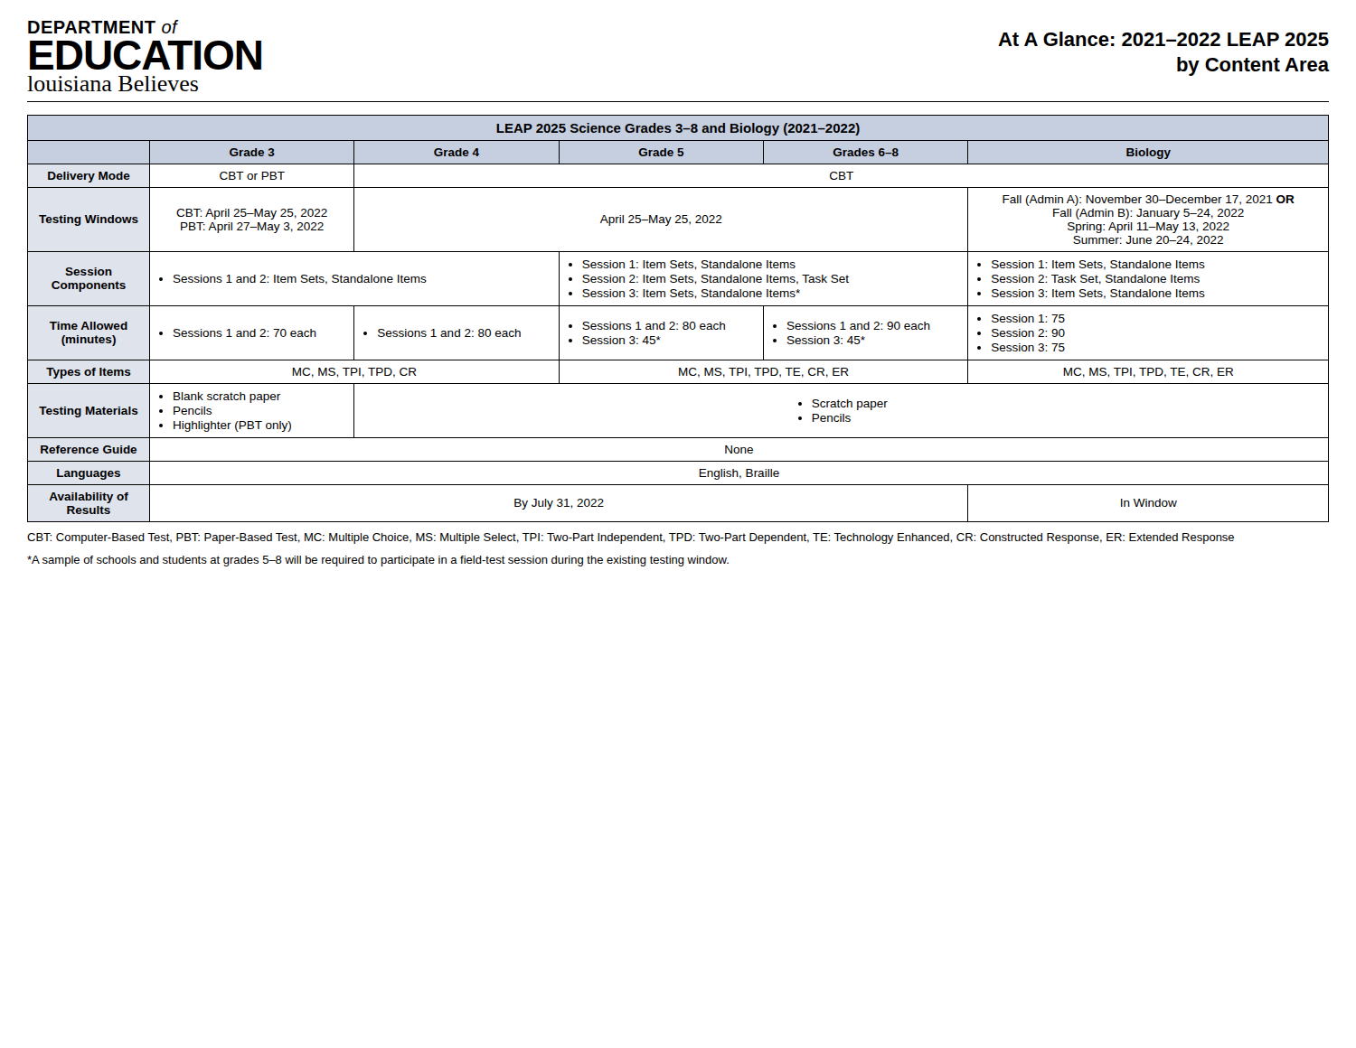DEPARTMENT of
EDUCATION
louisiana Believes
At A Glance: 2021–2022 LEAP 2025
by Content Area
LEAP 2025 Science Grades 3–8 and Biology (2021–2022)
| | Grade 3 | Grade 4 | Grade 5 | Grades 6–8 | Biology |
| --- | --- | --- | --- | --- | --- |
| Delivery Mode | CBT or PBT | CBT |
| Testing Windows | CBT: April 25–May 25, 2022 PBT: April 27–May 3, 2022 | April 25–May 25, 2022 | Fall (Admin A): November 30–December 17, 2021 OR Fall (Admin B): January 5–24, 2022 Spring: April 11–May 13, 2022 Summer: June 20–24, 2022 |
| Session Components | Sessions 1 and 2: Item Sets, Standalone Items | Session 1: Item Sets, Standalone Items Session 2: Item Sets, Standalone Items, Task Set Session 3: Item Sets, Standalone Items* | Session 1: Item Sets, Standalone Items Session 2: Task Set, Standalone Items Session 3: Item Sets, Standalone Items |
| Time Allowed (minutes) | Sessions 1 and 2: 70 each | Sessions 1 and 2: 80 each | Sessions 1 and 2: 80 each Session 3: 45* | Sessions 1 and 2: 90 each Session 3: 45* | Session 1: 75 Session 2: 90 Session 3: 75 |
| Types of Items | MC, MS, TPI, TPD, CR | MC, MS, TPI, TPD, TE, CR, ER | MC, MS, TPI, TPD, TE, CR, ER |
| Testing Materials | Blank scratch paper Pencils Highlighter (PBT only) | Scratch paper Pencils |
| Reference Guide | None |
| Languages | English, Braille |
| Availability of Results | By July 31, 2022 | In Window |
CBT: Computer-Based Test, PBT: Paper-Based Test, MC: Multiple Choice, MS: Multiple Select, TPI: Two-Part Independent, TPD: Two-Part Dependent, TE: Technology Enhanced, CR: Constructed Response, ER: Extended Response
*A sample of schools and students at grades 5–8 will be required to participate in a field-test session during the existing testing window.